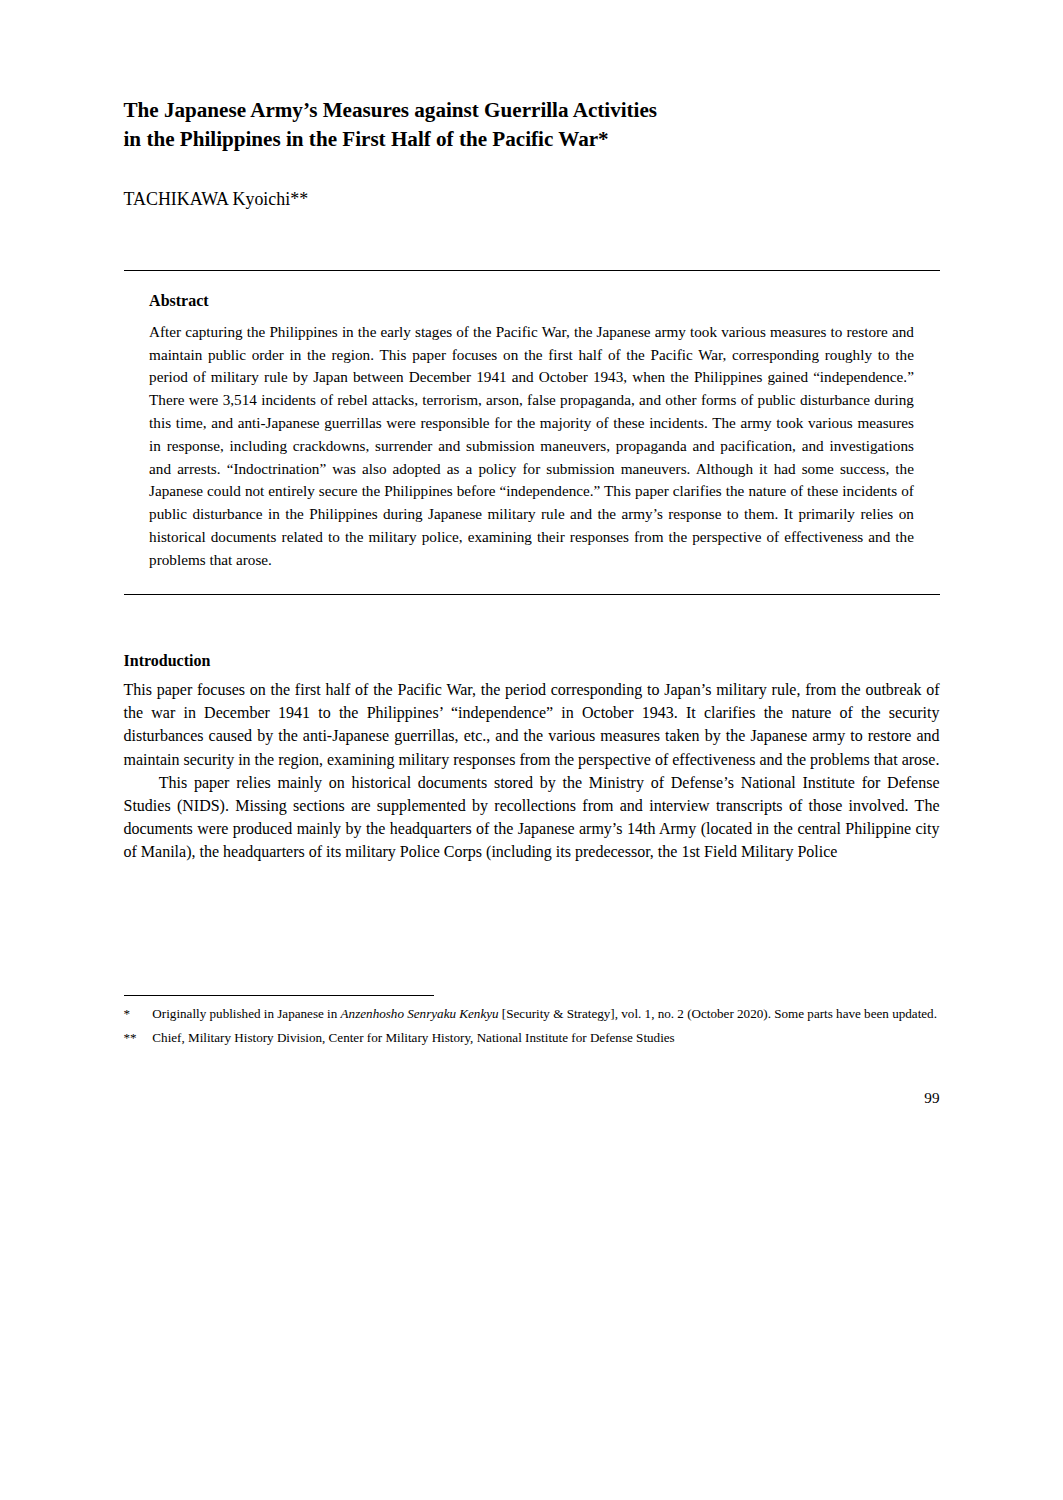The Japanese Army’s Measures against Guerrilla Activities
in the Philippines in the First Half of the Pacific War*
TACHIKAWA Kyoichi**
Abstract
After capturing the Philippines in the early stages of the Pacific War, the Japanese army took various measures to restore and maintain public order in the region. This paper focuses on the first half of the Pacific War, corresponding roughly to the period of military rule by Japan between December 1941 and October 1943, when the Philippines gained “independence.” There were 3,514 incidents of rebel attacks, terrorism, arson, false propaganda, and other forms of public disturbance during this time, and anti-Japanese guerrillas were responsible for the majority of these incidents. The army took various measures in response, including crackdowns, surrender and submission maneuvers, propaganda and pacification, and investigations and arrests. “Indoctrination” was also adopted as a policy for submission maneuvers. Although it had some success, the Japanese could not entirely secure the Philippines before “independence.” This paper clarifies the nature of these incidents of public disturbance in the Philippines during Japanese military rule and the army’s response to them. It primarily relies on historical documents related to the military police, examining their responses from the perspective of effectiveness and the problems that arose.
Introduction
This paper focuses on the first half of the Pacific War, the period corresponding to Japan’s military rule, from the outbreak of the war in December 1941 to the Philippines’ “independence” in October 1943. It clarifies the nature of the security disturbances caused by the anti-Japanese guerrillas, etc., and the various measures taken by the Japanese army to restore and maintain security in the region, examining military responses from the perspective of effectiveness and the problems that arose.
This paper relies mainly on historical documents stored by the Ministry of Defense’s National Institute for Defense Studies (NIDS). Missing sections are supplemented by recollections from and interview transcripts of those involved. The documents were produced mainly by the headquarters of the Japanese army’s 14th Army (located in the central Philippine city of Manila), the headquarters of its military Police Corps (including its predecessor, the 1st Field Military Police
*
Originally published in Japanese in Anzenhosho Senryaku Kenkyu [Security & Strategy], vol. 1, no. 2 (October 2020). Some parts have been updated.
**
Chief, Military History Division, Center for Military History, National Institute for Defense Studies
99